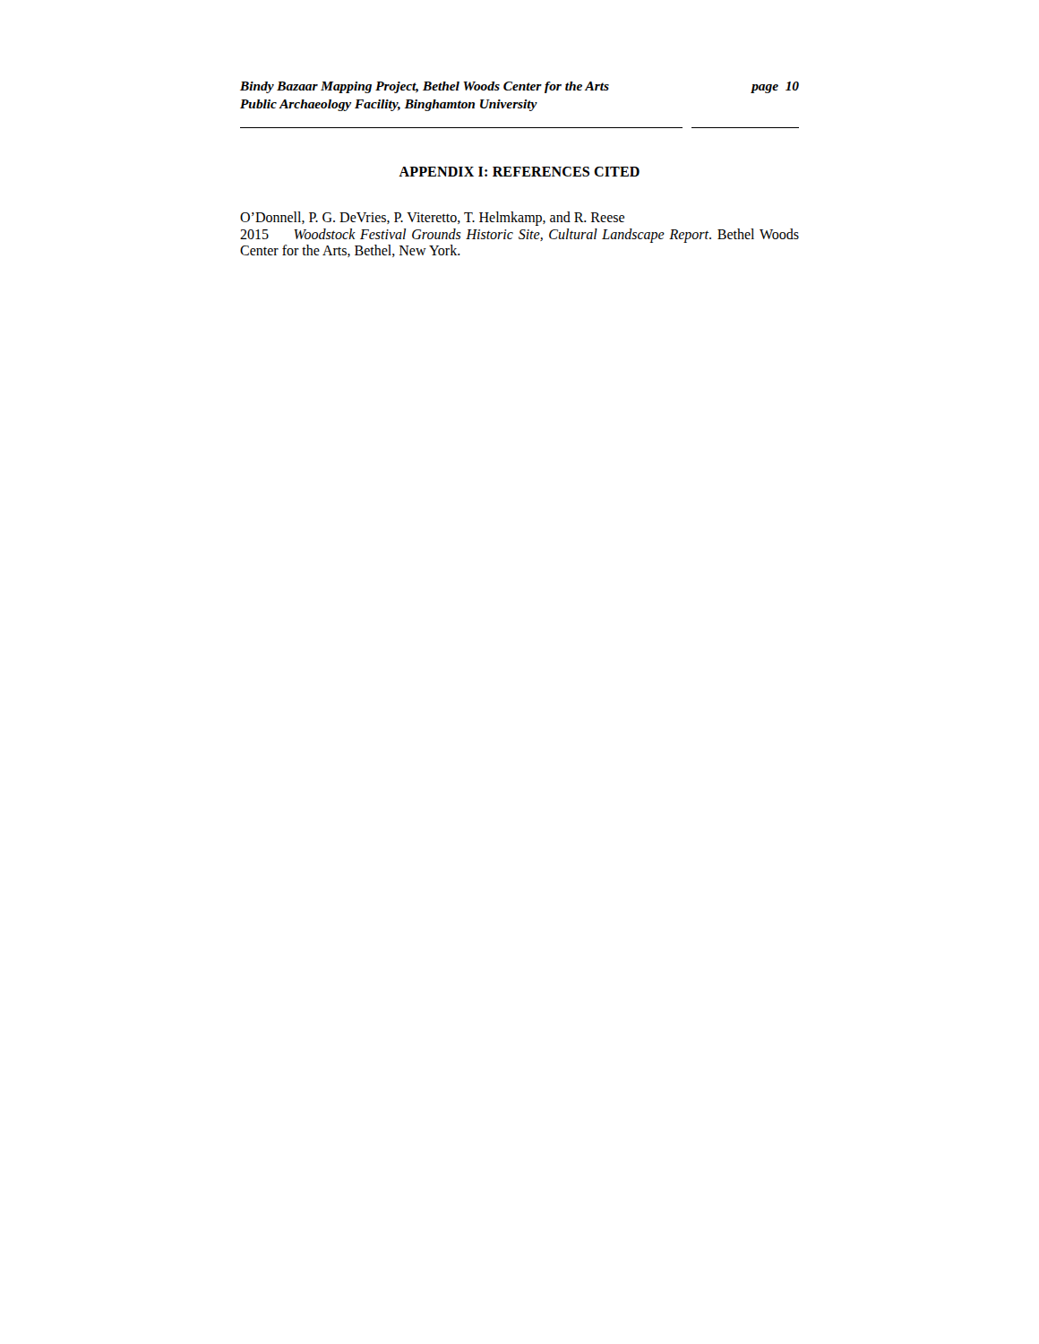Bindy Bazaar Mapping Project, Bethel Woods Center for the Arts
Public Archaeology Facility, Binghamton University
page 10
APPENDIX I: REFERENCES CITED
O’Donnell, P. G. DeVries, P. Viteretto, T. Helmkamp, and R. Reese
2015 Woodstock Festival Grounds Historic Site, Cultural Landscape Report. Bethel Woods Center for the Arts, Bethel, New York.